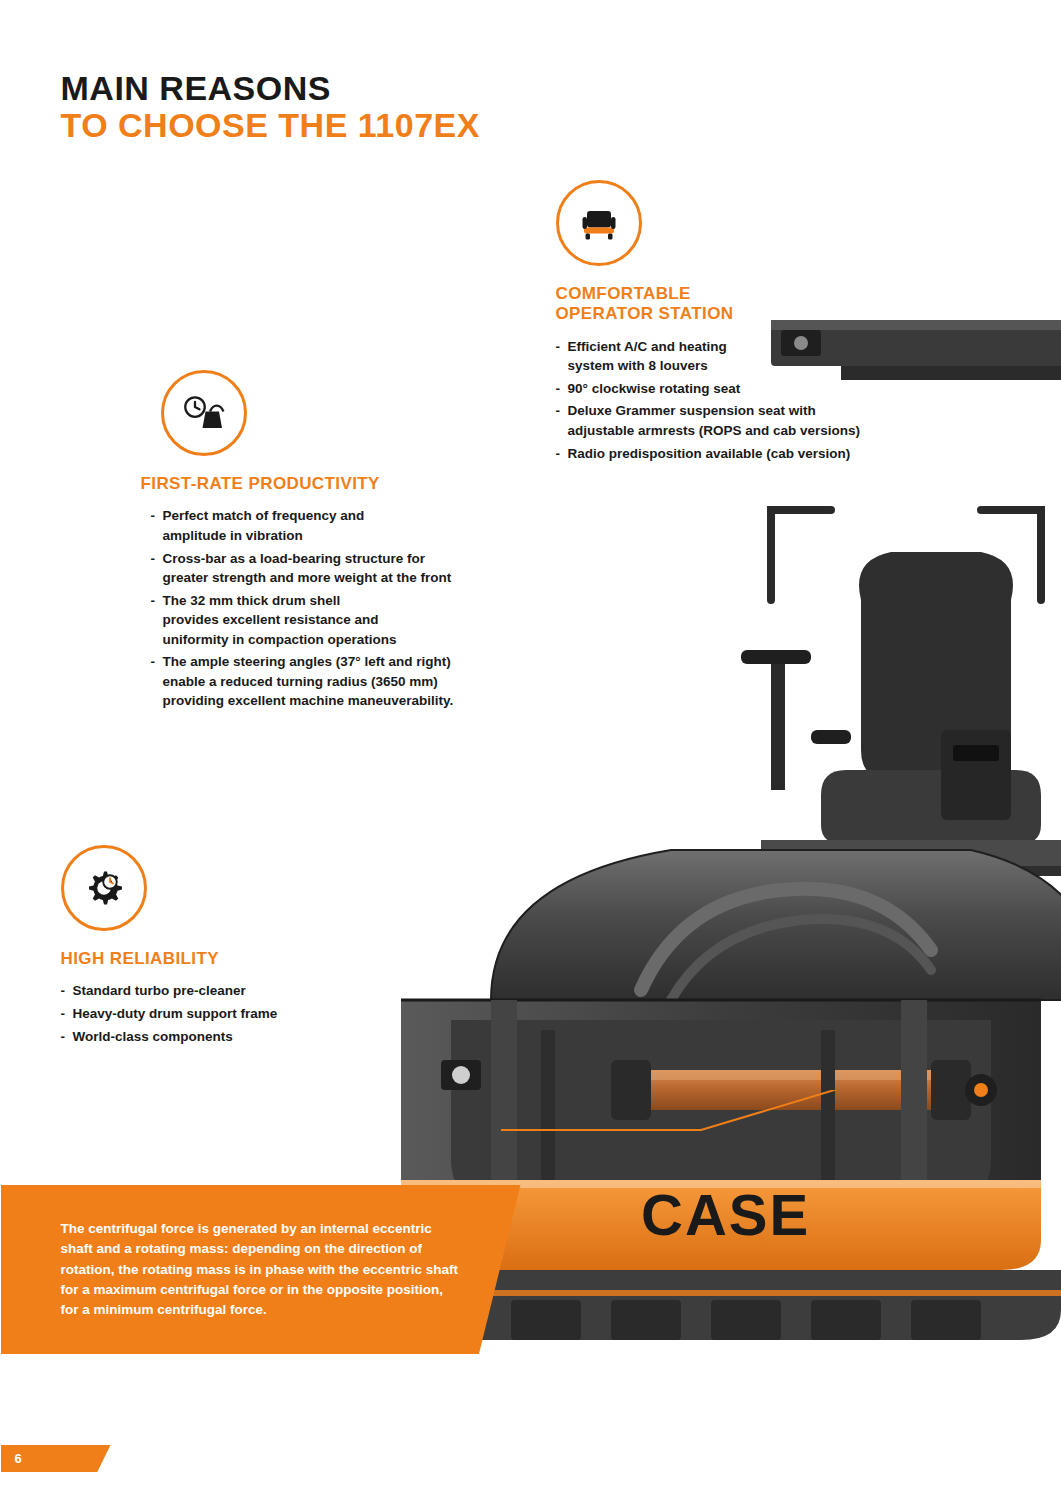MAIN REASONSTO CHOOSE THE 1107EX
CASE
FIRST-RATE PRODUCTIVITY
Perfect match of frequency andamplitude in vibration
Cross-bar as a load-bearing structure forgreater strength and more weight at the front
The 32 mm thick drum shellprovides excellent resistance and uniformity in compaction operations
The ample steering angles (37° left and right)enable a reduced turning radius (3650 mm) providing excellent machine maneuverability.
COMFORTABLE
OPERATOR STATION
Efficient A/C and heatingsystem with 8 louvers
90° clockwise rotating seat
Deluxe Grammer suspension seat withadjustable armrests (ROPS and cab versions)
Radio predisposition available (cab version)
HIGH RELIABILITY
Standard turbo pre-cleaner
Heavy-duty drum support frame
World-class components
The centrifugal force is generated by an internal eccentric shaft and a rotating mass: depending on the direction of rotation, the rotating mass is in phase with the eccentric shaft for a maximum centrifugal force or in the opposite position, for a minimum centrifugal force.
6